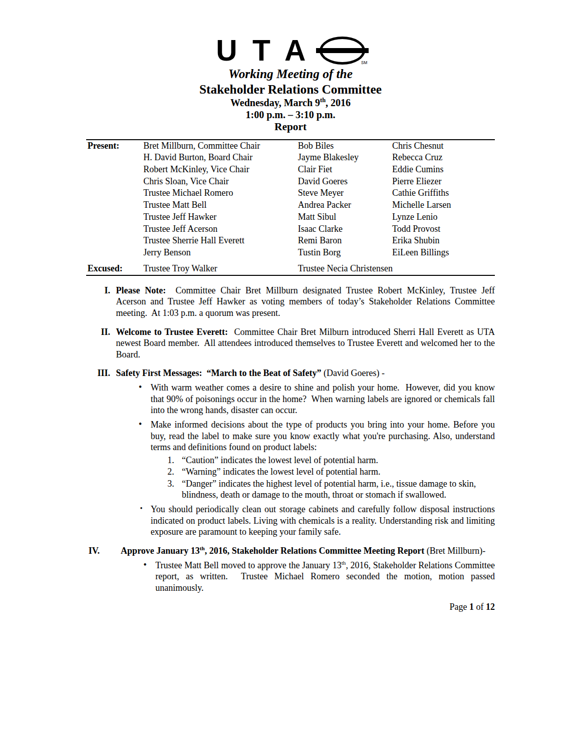U T A SM
Working Meeting of the
Stakeholder Relations Committee
Wednesday, March 9th, 2016
1:00 p.m. – 3:10 p.m.
Report
| Present: | Bret Millburn, Committee Chair | Bob Biles | Chris Chesnut |
| | H. David Burton, Board Chair | Jayme Blakesley | Rebecca Cruz |
| | Robert McKinley, Vice Chair | Clair Fiet | Eddie Cumins |
| | Chris Sloan, Vice Chair | David Goeres | Pierre Eliezer |
| | Trustee Michael Romero | Steve Meyer | Cathie Griffiths |
| | Trustee Matt Bell | Andrea Packer | Michelle Larsen |
| | Trustee Jeff Hawker | Matt Sibul | Lynze Lenio |
| | Trustee Jeff Acerson | Isaac Clarke | Todd Provost |
| | Trustee Sherrie Hall Everett | Remi Baron | Erika Shubin |
| | Jerry Benson | Tustin Borg | EiLeen Billings |
| Excused: | Trustee Troy Walker | Trustee Necia Christensen |
Please Note: Committee Chair Bret Millburn designated Trustee Robert McKinley, Trustee Jeff Acerson and Trustee Jeff Hawker as voting members of today’s Stakeholder Relations Committee meeting. At 1:03 p.m. a quorum was present.
Welcome to Trustee Everett: Committee Chair Bret Milburn introduced Sherri Hall Everett as UTA newest Board member. All attendees introduced themselves to Trustee Everett and welcomed her to the Board.
Safety First Messages: “March to the Beat of Safety” (David Goeres) -
With warm weather comes a desire to shine and polish your home. However, did you know that 90% of poisonings occur in the home? When warning labels are ignored or chemicals fall into the wrong hands, disaster can occur.
Make informed decisions about the type of products you bring into your home. Before you buy, read the label to make sure you know exactly what you're purchasing. Also, understand terms and definitions found on product labels:
“Caution” indicates the lowest level of potential harm.
“Warning” indicates the lowest level of potential harm.
“Danger” indicates the highest level of potential harm, i.e., tissue damage to skin, blindness, death or damage to the mouth, throat or stomach if swallowed.
You should periodically clean out storage cabinets and carefully follow disposal instructions indicated on product labels. Living with chemicals is a reality. Understanding risk and limiting exposure are paramount to keeping your family safe.
Approve January 13th, 2016, Stakeholder Relations Committee Meeting Report (Bret Millburn)-
Trustee Matt Bell moved to approve the January 13th, 2016, Stakeholder Relations Committee report, as written. Trustee Michael Romero seconded the motion, motion passed unanimously.
Page 1 of 12